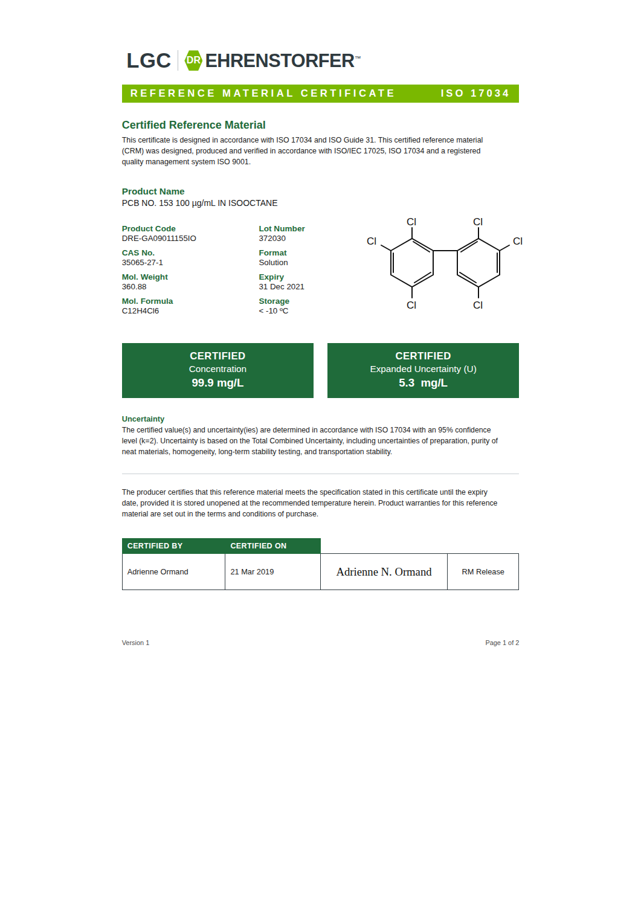LGC DR EHRENSTORFER™
REFERENCE MATERIAL CERTIFICATE ISO 17034
Certified Reference Material
This certificate is designed in accordance with ISO 17034 and ISO Guide 31. This certified reference material (CRM) was designed, produced and verified in accordance with ISO/IEC 17025, ISO 17034 and a registered quality management system ISO 9001.
Product Name
PCB NO. 153 100 µg/mL IN ISOOCTANE
Product Code
DRE-GA09011155IO
CAS No.
35065-27-1
Mol. Weight
360.88
Mol. Formula
C12H4Cl6
Lot Number
372030
Format
Solution
Expiry
31 Dec 2021
Storage
< -10 ºC
Cl Cl Cl Cl Cl Cl
CERTIFIED
Concentration
99.9 mg/L
CERTIFIED
Expanded Uncertainty (U)
5.3 mg/L
Uncertainty
The certified value(s) and uncertainty(ies) are determined in accordance with ISO 17034 with an 95% confidence level (k=2). Uncertainty is based on the Total Combined Uncertainty, including uncertainties of preparation, purity of neat materials, homogeneity, long-term stability testing, and transportation stability.
The producer certifies that this reference material meets the specification stated in this certificate until the expiry date, provided it is stored unopened at the recommended temperature herein. Product warranties for this reference material are set out in the terms and conditions of purchase.
| CERTIFIED BY | CERTIFIED ON | | |
| --- | --- | --- | --- |
| Adrienne Ormand | 21 Mar 2019 | Adrienne N. Ormand | RM Release |
Version 1 Page 1 of 2